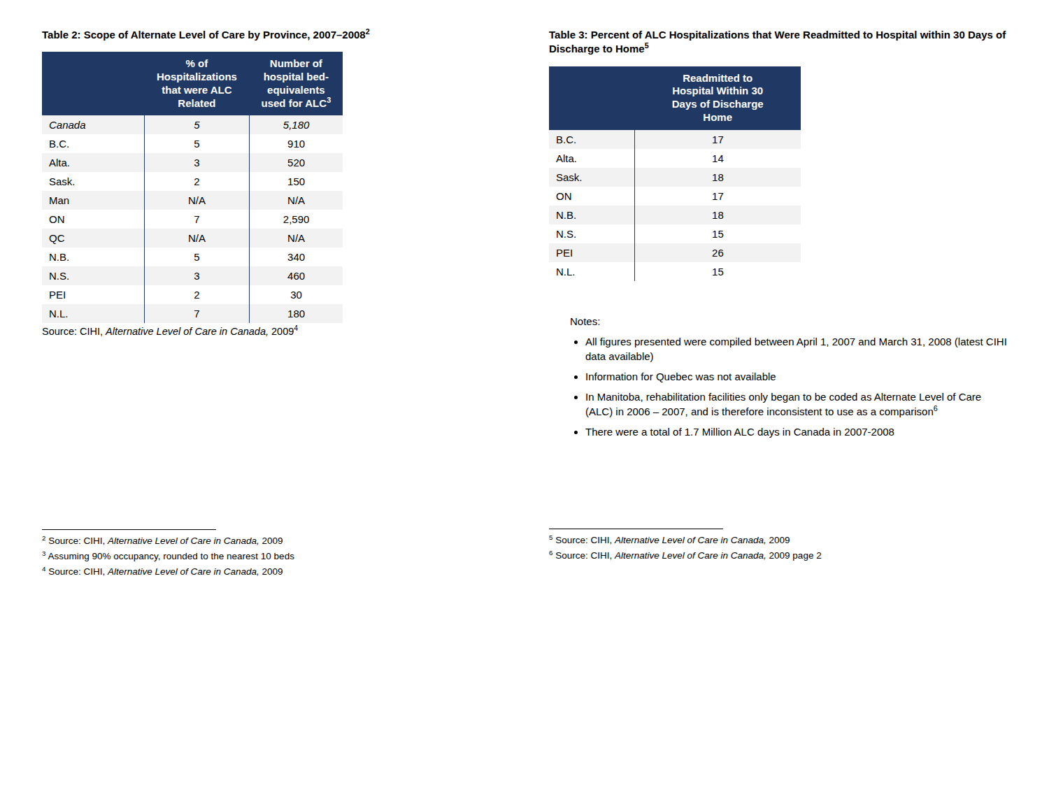Table 2: Scope of Alternate Level of Care by Province, 2007–20082
| | % of Hospitalizations that were ALC Related | Number of hospital bed- equivalents used for ALC 3 |
| --- | --- | --- |
| Canada | 5 | 5,180 |
| B.C. | 5 | 910 |
| Alta. | 3 | 520 |
| Sask. | 2 | 150 |
| Man | N/A | N/A |
| ON | 7 | 2,590 |
| QC | N/A | N/A |
| N.B. | 5 | 340 |
| N.S. | 3 | 460 |
| PEI | 2 | 30 |
| N.L. | 7 | 180 |
Source: CIHI, Alternative Level of Care in Canada, 20094
2 Source: CIHI, Alternative Level of Care in Canada, 2009
3 Assuming 90% occupancy, rounded to the nearest 10 beds
4 Source: CIHI, Alternative Level of Care in Canada, 2009
Table 3: Percent of ALC Hospitalizations that Were Readmitted to Hospital within 30 Days of Discharge to Home5
| | Readmitted to Hospital Within 30 Days of Discharge Home |
| --- | --- |
| B.C. | 17 |
| Alta. | 14 |
| Sask. | 18 |
| ON | 17 |
| N.B. | 18 |
| N.S. | 15 |
| PEI | 26 |
| N.L. | 15 |
Notes:
All figures presented were compiled between April 1, 2007 and March 31, 2008 (latest CIHI data available)
Information for Quebec was not available
In Manitoba, rehabilitation facilities only began to be coded as Alternate Level of Care (ALC) in 2006 – 2007, and is therefore inconsistent to use as a comparison6
There were a total of 1.7 Million ALC days in Canada in 2007-2008
5 Source: CIHI, Alternative Level of Care in Canada, 2009
6 Source: CIHI, Alternative Level of Care in Canada, 2009 page 2